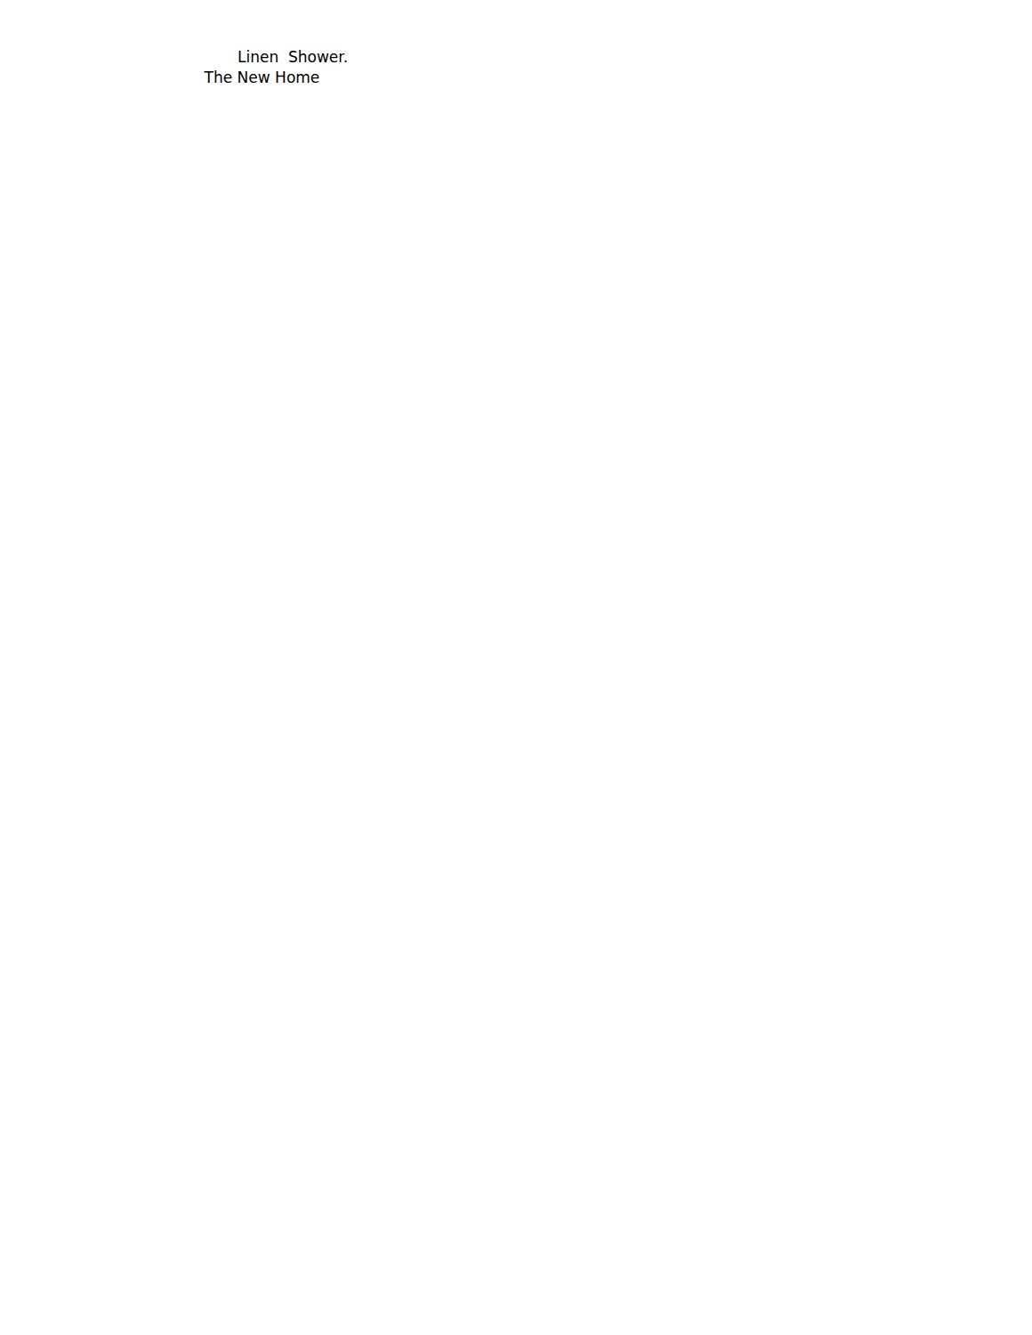Linen Shower. The New Home